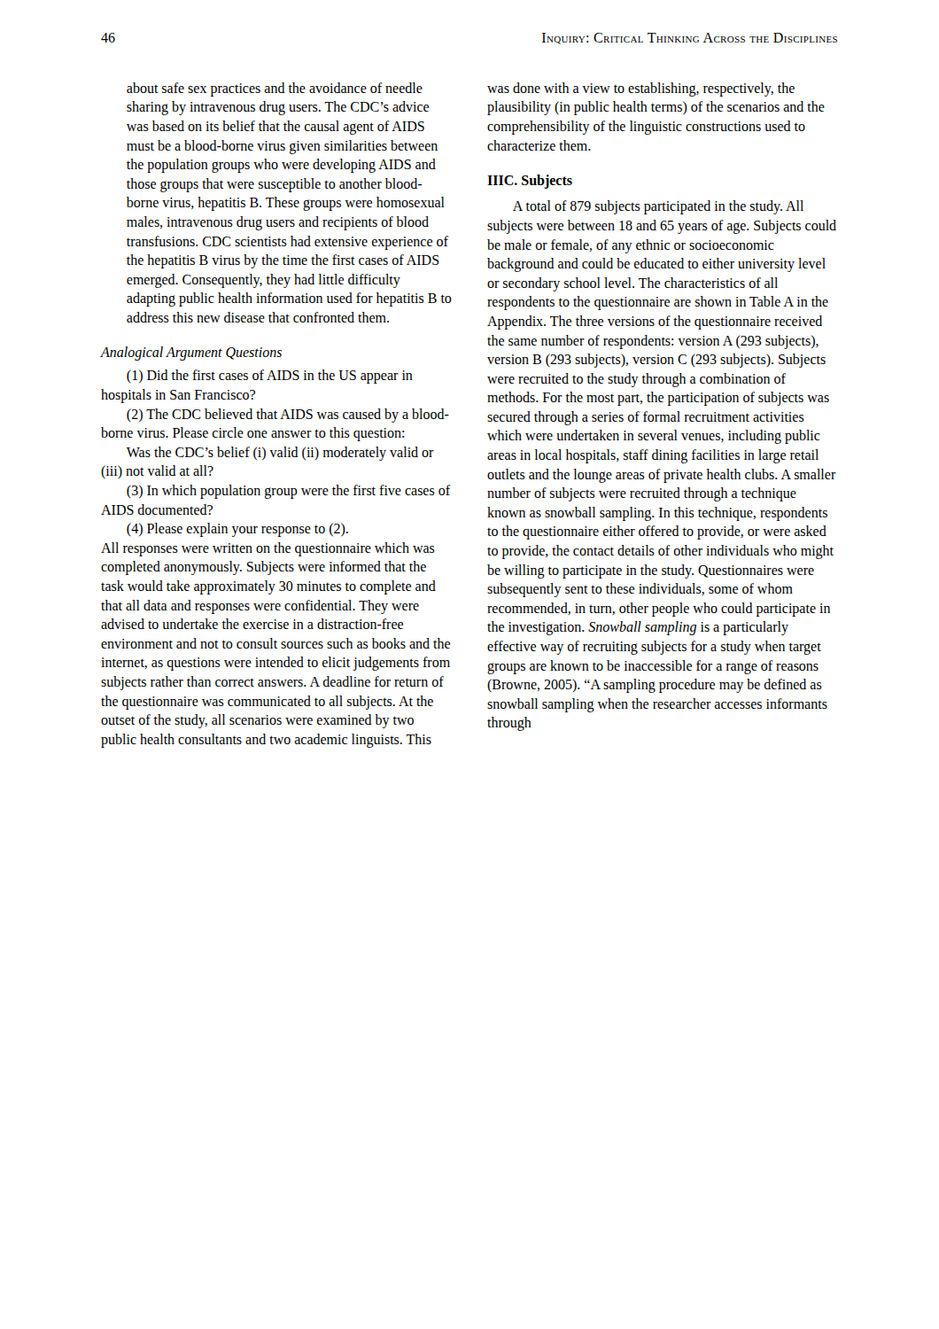46 Inquiry: Critical Thinking Across the Disciplines
about safe sex practices and the avoidance of needle sharing by intravenous drug users. The CDC’s advice was based on its belief that the causal agent of AIDS must be a blood-borne virus given similarities between the population groups who were developing AIDS and those groups that were susceptible to another blood-borne virus, hepatitis B. These groups were homosexual males, intravenous drug users and recipients of blood transfusions. CDC scientists had extensive experience of the hepatitis B virus by the time the first cases of AIDS emerged. Consequently, they had little difficulty adapting public health information used for hepatitis B to address this new disease that confronted them.
Analogical Argument Questions
(1) Did the first cases of AIDS in the US appear in hospitals in San Francisco?
(2) The CDC believed that AIDS was caused by a blood-borne virus. Please circle one answer to this question:
Was the CDC’s belief (i) valid (ii) moderately valid or (iii) not valid at all?
(3) In which population group were the first five cases of AIDS documented?
(4) Please explain your response to (2).
All responses were written on the questionnaire which was completed anonymously. Subjects were informed that the task would take approximately 30 minutes to complete and that all data and responses were confidential. They were advised to undertake the exercise in a distraction-free environment and not to consult sources such as books and the internet, as questions were intended to elicit judgements from subjects rather than correct answers. A deadline for return of the questionnaire was communicated to all subjects. At the outset of the study, all scenarios were examined by two public health consultants and two academic linguists. This was done with a view to establishing, respectively, the plausibility (in public health terms) of the scenarios and the comprehensibility of the linguistic constructions used to characterize them.
IIIC. Subjects
A total of 879 subjects participated in the study. All subjects were between 18 and 65 years of age. Subjects could be male or female, of any ethnic or socioeconomic background and could be educated to either university level or secondary school level. The characteristics of all respondents to the questionnaire are shown in Table A in the Appendix. The three versions of the questionnaire received the same number of respondents: version A (293 subjects), version B (293 subjects), version C (293 subjects). Subjects were recruited to the study through a combination of methods. For the most part, the participation of subjects was secured through a series of formal recruitment activities which were undertaken in several venues, including public areas in local hospitals, staff dining facilities in large retail outlets and the lounge areas of private health clubs. A smaller number of subjects were recruited through a technique known as snowball sampling. In this technique, respondents to the questionnaire either offered to provide, or were asked to provide, the contact details of other individuals who might be willing to participate in the study. Questionnaires were subsequently sent to these individuals, some of whom recommended, in turn, other people who could participate in the investigation. Snowball sampling is a particularly effective way of recruiting subjects for a study when target groups are known to be inaccessible for a range of reasons (Browne, 2005). “A sampling procedure may be defined as snowball sampling when the researcher accesses informants through